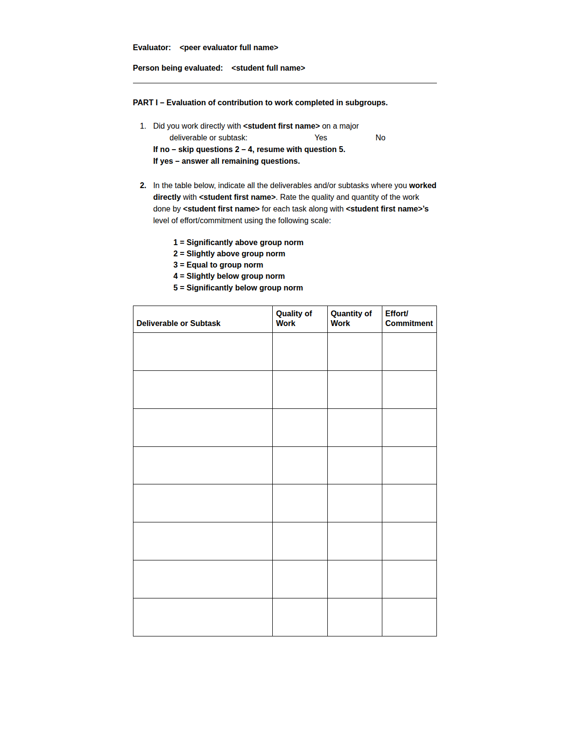Evaluator: <peer evaluator full name>
Person being evaluated: <student full name>
PART I – Evaluation of contribution to work completed in subgroups.
Did you work directly with <student first name> on a major
deliverable or subtask:Yes No
If no – skip questions 2 – 4, resume with question 5.
If yes – answer all remaining questions.
In the table below, indicate all the deliverables and/or subtasks where you worked directly with <student first name>. Rate the quality and quantity of the work done by <student first name> for each task along with <student first name>’s level of effort/commitment using the following scale:
1 = Significantly above group norm
2 = Slightly above group norm
3 = Equal to group norm
4 = Slightly below group norm
5 = Significantly below group norm
| Deliverable or Subtask | Quality of Work | Quantity of Work | Effort/ Commitment |
| --- | --- | --- | --- |